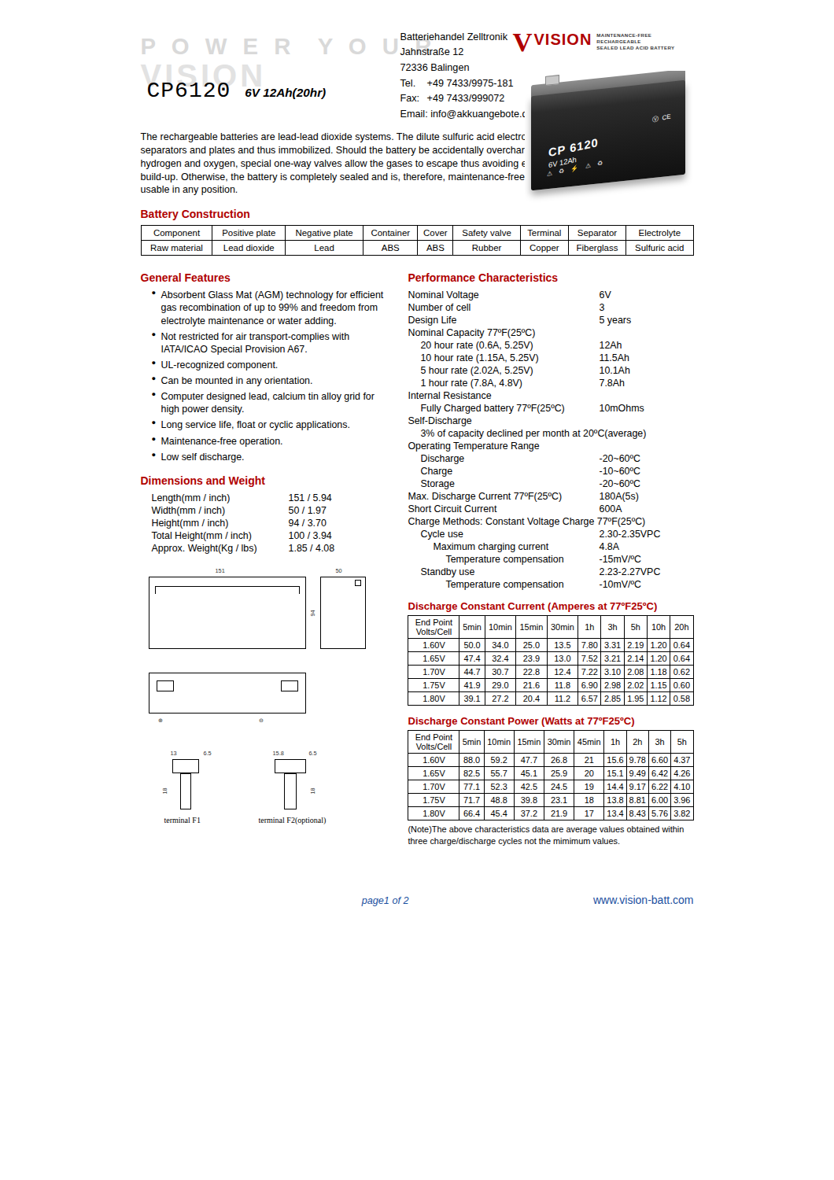P O W E R Y O U RVISION
CP6120 6V 12Ah(20hr)
Batteriehandel Zelltronik
Jahnstraße 12
72336 Balingen
Tel.+49 7433/9975-181
Fax:+49 7433/999072
Email: info@akkuangebote.de
V
VISION
MAINTENANCE-FREE
RECHARGEABLE
SEALED LEAD ACID BATTERY
CP 6120
6V 12Ah
Ⓥ CE
⚠ ♻ ⚡ ⚠ ♻
The rechargeable batteries are lead-lead dioxide systems. The dilute sulfuric acid electrolyte is absorbed by separators and plates and thus immobilized. Should the battery be accidentally overcharged producing hydrogen and oxygen, special one-way valves allow the gases to escape thus avoiding excessive pressure build-up. Otherwise, the battery is completely sealed and is, therefore, maintenance-free, leak proof and usable in any position.
Battery Construction
| Component | Positive plate | Negative plate | Container | Cover | Safety valve | Terminal | Separator | Electrolyte |
| Raw material | Lead dioxide | Lead | ABS | ABS | Rubber | Copper | Fiberglass | Sulfuric acid |
General Features
Absorbent Glass Mat (AGM) technology for efficient gas recombination of up to 99% and freedom from electrolyte maintenance or water adding.
Not restricted for air transport-complies with IATA/ICAO Special Provision A67.
UL-recognized component.
Can be mounted in any orientation.
Computer designed lead, calcium tin alloy grid for high power density.
Long service life, float or cyclic applications.
Maintenance-free operation.
Low self discharge.
Dimensions and Weight
| Length(mm / inch) | 151 / 5.94 |
| Width(mm / inch) | 50 / 1.97 |
| Height(mm / inch) | 94 / 3.70 |
| Total Height(mm / inch) | 100 / 3.94 |
| Approx. Weight(Kg / lbs) | 1.85 / 4.08 |
151
50
94
⊕
⊖
13
6.5
18
terminal F1
15.8
6.5
18
terminal F2(optional)
Performance Characteristics
| Nominal Voltage | 6V |
| Number of cell | 3 |
| Design Life | 5 years |
| Nominal Capacity 77ºF(25ºC) | |
| 20 hour rate (0.6A, 5.25V) | 12Ah |
| 10 hour rate (1.15A, 5.25V) | 11.5Ah |
| 5 hour rate (2.02A, 5.25V) | 10.1Ah |
| 1 hour rate (7.8A, 4.8V) | 7.8Ah |
| Internal Resistance | |
| Fully Charged battery 77ºF(25ºC) | 10mOhms |
| Self-Discharge | |
| 3% of capacity declined per month at 20ºC(average) |
| Operating Temperature Range | |
| Discharge | -20~60ºC |
| Charge | -10~60ºC |
| Storage | -20~60ºC |
| Max. Discharge Current 77ºF(25ºC) | 180A(5s) |
| Short Circuit Current | 600A |
| Charge Methods: Constant Voltage Charge 77ºF(25ºC) |
| Cycle use | 2.30-2.35VPC |
| Maximum charging current | 4.8A |
| Temperature compensation | -15mV/ºC |
| Standby use | 2.23-2.27VPC |
| Temperature compensation | -10mV/ºC |
Discharge Constant Current (Amperes at 77ºF25ºC)
| End Point Volts/Cell | 5min | 10min | 15min | 30min | 1h | 3h | 5h | 10h | 20h |
| --- | --- | --- | --- | --- | --- | --- | --- | --- | --- |
| 1.60V | 50.0 | 34.0 | 25.0 | 13.5 | 7.80 | 3.31 | 2.19 | 1.20 | 0.64 |
| 1.65V | 47.4 | 32.4 | 23.9 | 13.0 | 7.52 | 3.21 | 2.14 | 1.20 | 0.64 |
| 1.70V | 44.7 | 30.7 | 22.8 | 12.4 | 7.22 | 3.10 | 2.08 | 1.18 | 0.62 |
| 1.75V | 41.9 | 29.0 | 21.6 | 11.8 | 6.90 | 2.98 | 2.02 | 1.15 | 0.60 |
| 1.80V | 39.1 | 27.2 | 20.4 | 11.2 | 6.57 | 2.85 | 1.95 | 1.12 | 0.58 |
Discharge Constant Power (Watts at 77ºF25ºC)
| End Point Volts/Cell | 5min | 10min | 15min | 30min | 45min | 1h | 2h | 3h | 5h |
| --- | --- | --- | --- | --- | --- | --- | --- | --- | --- |
| 1.60V | 88.0 | 59.2 | 47.7 | 26.8 | 21 | 15.6 | 9.78 | 6.60 | 4.37 |
| 1.65V | 82.5 | 55.7 | 45.1 | 25.9 | 20 | 15.1 | 9.49 | 6.42 | 4.26 |
| 1.70V | 77.1 | 52.3 | 42.5 | 24.5 | 19 | 14.4 | 9.17 | 6.22 | 4.10 |
| 1.75V | 71.7 | 48.8 | 39.8 | 23.1 | 18 | 13.8 | 8.81 | 6.00 | 3.96 |
| 1.80V | 66.4 | 45.4 | 37.2 | 21.9 | 17 | 13.4 | 8.43 | 5.76 | 3.82 |
(Note)The above characteristics data are average values obtained within three charge/discharge cycles not the mimimum values.
page1 of 2 www.vision-batt.com